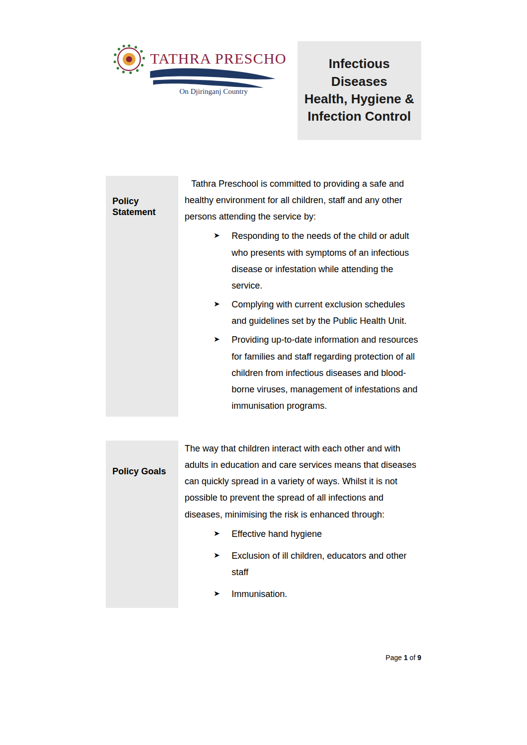TATHRA PRESCHOOL On Djiringanj Country
Infectious Diseases
Health, Hygiene & Infection Control
Policy
Statement
Tathra Preschool is committed to providing a safe and healthy environment for all children, staff and any other persons attending the service by:
Responding to the needs of the child or adult who presents with symptoms of an infectious disease or infestation while attending the service.
Complying with current exclusion schedules and guidelines set by the Public Health Unit.
Providing up-to-date information and resources for families and staff regarding protection of all children from infectious diseases and blood-borne viruses, management of infestations and immunisation programs.
Policy Goals
The way that children interact with each other and with adults in education and care services means that diseases can quickly spread in a variety of ways. Whilst it is not possible to prevent the spread of all infections and diseases, minimising the risk is enhanced through:
Effective hand hygiene
Exclusion of ill children, educators and other staff
Immunisation.
Page 1 of 9